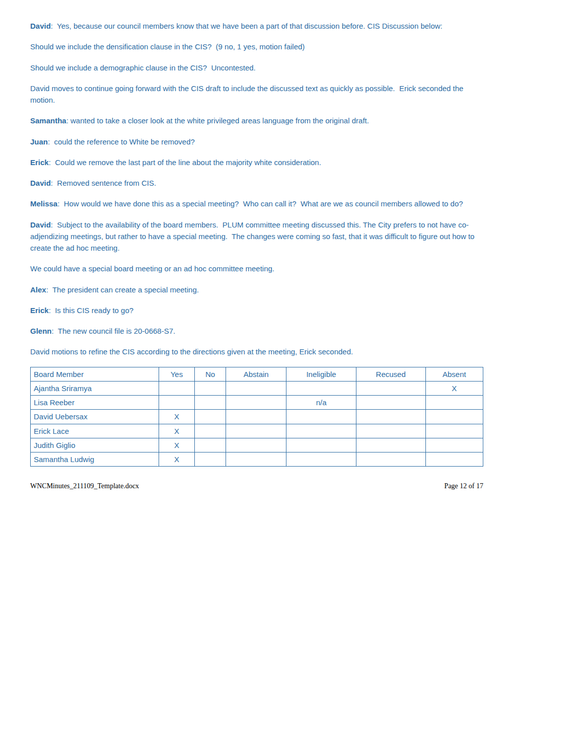David: Yes, because our council members know that we have been a part of that discussion before. CIS Discussion below:
Should we include the densification clause in the CIS? (9 no, 1 yes, motion failed)
Should we include a demographic clause in the CIS? Uncontested.
David moves to continue going forward with the CIS draft to include the discussed text as quickly as possible. Erick seconded the motion.
Samantha: wanted to take a closer look at the white privileged areas language from the original draft.
Juan: could the reference to White be removed?
Erick: Could we remove the last part of the line about the majority white consideration.
David: Removed sentence from CIS.
Melissa: How would we have done this as a special meeting? Who can call it? What are we as council members allowed to do?
David: Subject to the availability of the board members. PLUM committee meeting discussed this. The City prefers to not have co-adjendizing meetings, but rather to have a special meeting. The changes were coming so fast, that it was difficult to figure out how to create the ad hoc meeting.
We could have a special board meeting or an ad hoc committee meeting.
Alex: The president can create a special meeting.
Erick: Is this CIS ready to go?
Glenn: The new council file is 20-0668-S7.
David motions to refine the CIS according to the directions given at the meeting, Erick seconded.
| Board Member | Yes | No | Abstain | Ineligible | Recused | Absent |
| --- | --- | --- | --- | --- | --- | --- |
| Ajantha Sriramya | | | | | | X |
| Lisa Reeber | | | | n/a | | |
| David Uebersax | X | | | | | |
| Erick Lace | X | | | | | |
| Judith Giglio | X | | | | | |
| Samantha Ludwig | X | | | | | |
WNCMinutes_211109_Template.docx
Page 12 of 17